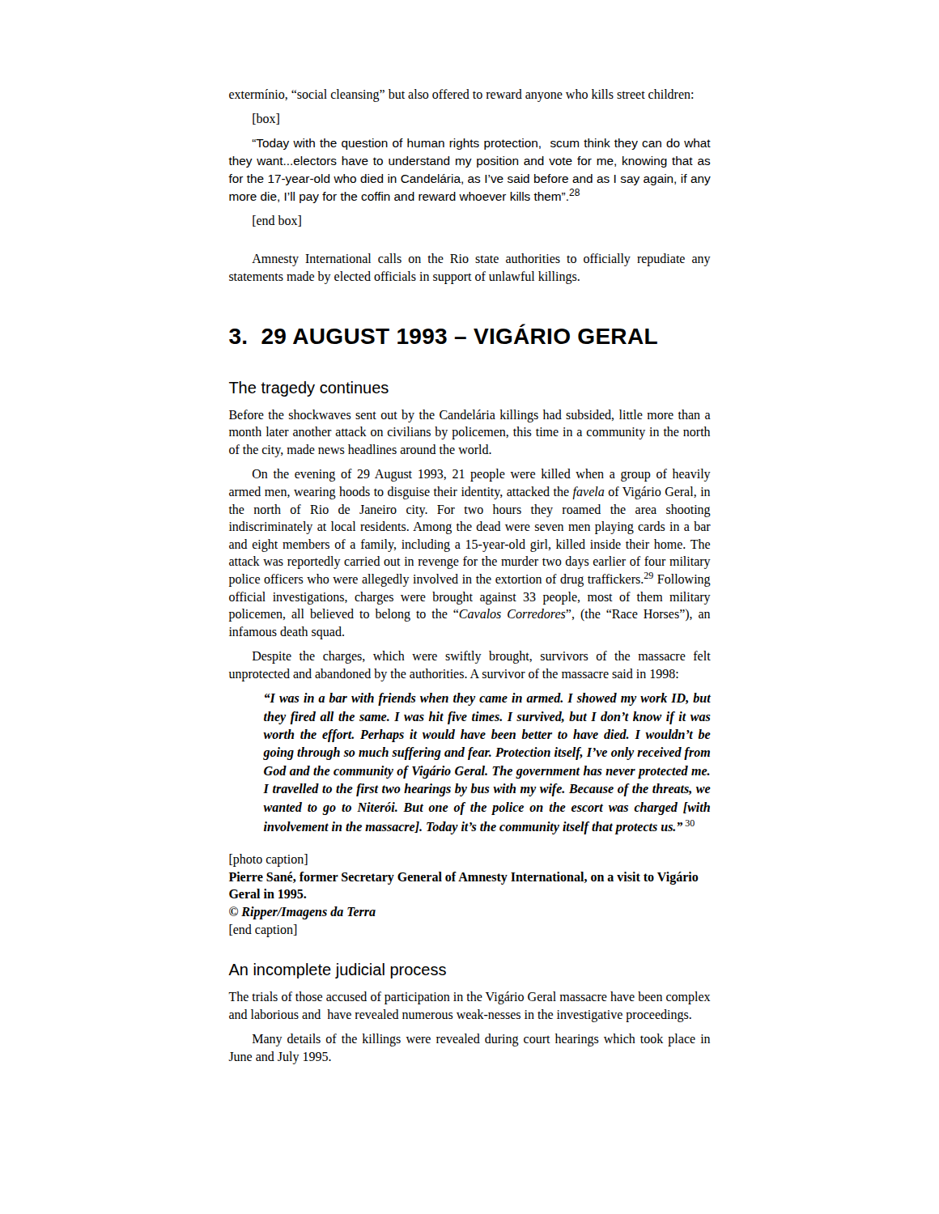extermínio, “social cleansing” but also offered to reward anyone who kills street children:
[box]
“Today with the question of human rights protection, scum think they can do what they want...electors have to understand my position and vote for me, knowing that as for the 17-year-old who died in Candelária, as I’ve said before and as I say again, if any more die, I’ll pay for the coffin and reward whoever kills them”.28
[end box]
Amnesty International calls on the Rio state authorities to officially repudiate any statements made by elected officials in support of unlawful killings.
3. 29 AUGUST 1993 – VIGÁRIO GERAL
The tragedy continues
Before the shockwaves sent out by the Candelária killings had subsided, little more than a month later another attack on civilians by policemen, this time in a community in the north of the city, made news headlines around the world.
On the evening of 29 August 1993, 21 people were killed when a group of heavily armed men, wearing hoods to disguise their identity, attacked the favela of Vigário Geral, in the north of Rio de Janeiro city. For two hours they roamed the area shooting indiscriminately at local residents. Among the dead were seven men playing cards in a bar and eight members of a family, including a 15-year-old girl, killed inside their home. The attack was reportedly carried out in revenge for the murder two days earlier of four military police officers who were allegedly involved in the extortion of drug traffickers.29 Following official investigations, charges were brought against 33 people, most of them military policemen, all believed to belong to the “Cavalos Corredores”, (the “Race Horses”), an infamous death squad.
Despite the charges, which were swiftly brought, survivors of the massacre felt unprotected and abandoned by the authorities. A survivor of the massacre said in 1998:
“I was in a bar with friends when they came in armed. I showed my work ID, but they fired all the same. I was hit five times. I survived, but I don’t know if it was worth the effort. Perhaps it would have been better to have died. I wouldn’t be going through so much suffering and fear. Protection itself, I’ve only received from God and the community of Vigário Geral. The government has never protected me. I travelled to the first two hearings by bus with my wife. Because of the threats, we wanted to go to Niterói. But one of the police on the escort was charged [with involvement in the massacre]. Today it’s the community itself that protects us.” 30
[photo caption]
Pierre Sané, former Secretary General of Amnesty International, on a visit to Vigário Geral in 1995.
© Ripper/Imagens da Terra
[end caption]
An incomplete judicial process
The trials of those accused of participation in the Vigário Geral massacre have been complex and laborious and have revealed numerous weak-nesses in the investigative proceedings.
Many details of the killings were revealed during court hearings which took place in June and July 1995.